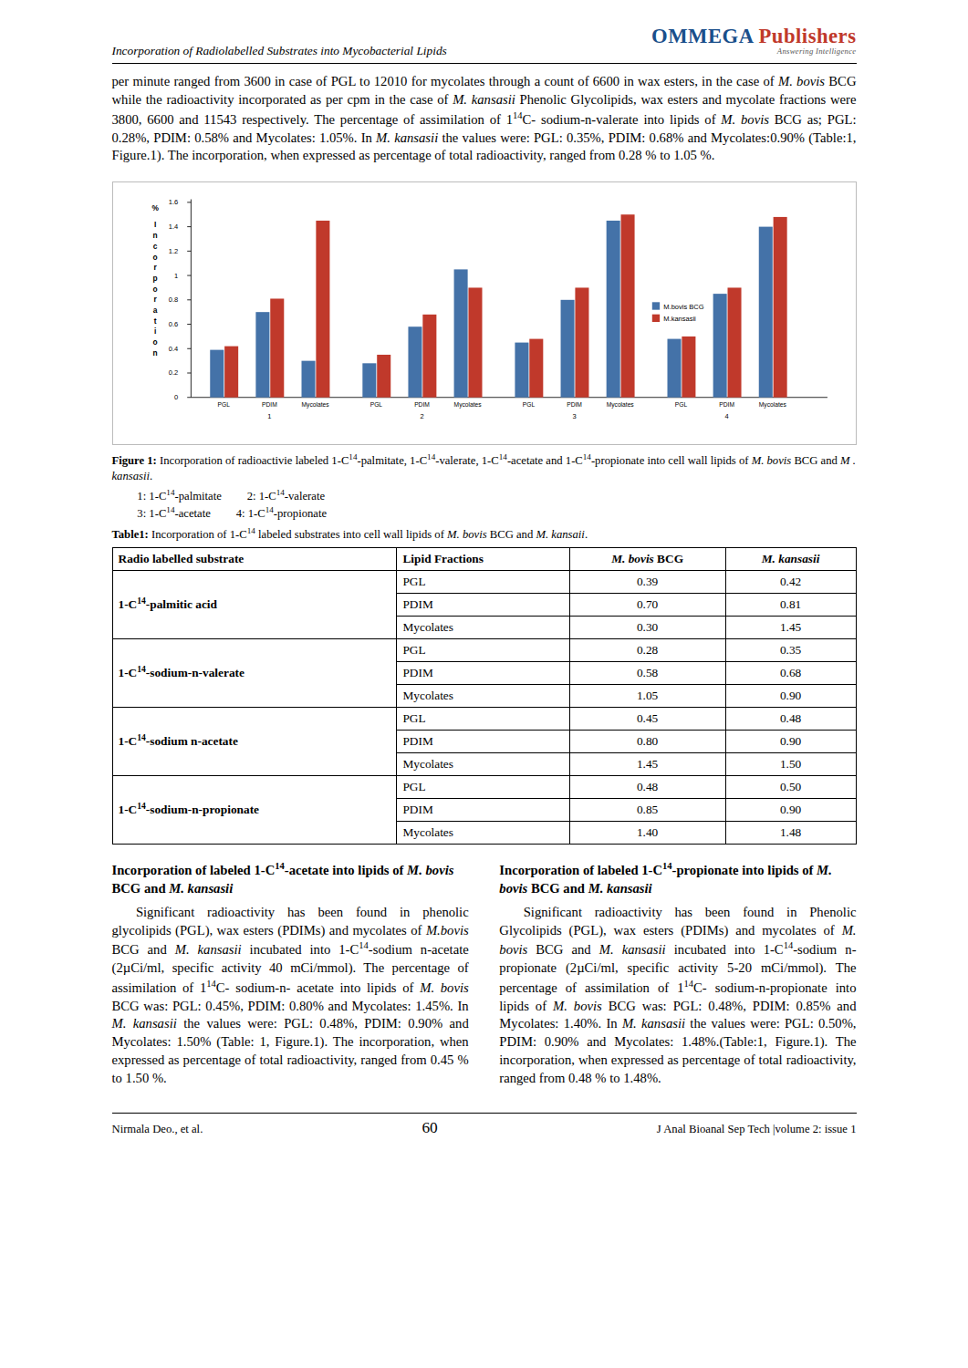Incorporation of Radiolabelled Substrates into Mycobacterial Lipids
OMMEGA Publishers
Answering Intelligence
per minute ranged from 3600 in case of PGL to 12010 for mycolates through a count of 6600 in wax esters, in the case of M. bovis BCG while the radioactivity incorporated as per cpm in the case of M. kansasii Phenolic Glycolipids, wax esters and mycolate fractions were 3800, 6600 and 11543 respectively. The percentage of assimilation of 114C- sodium-n-valerate into lipids of M. bovis BCG as; PGL: 0.28%, PDIM: 0.58% and Mycolates: 1.05%. In M. kansasii the values were: PGL: 0.35%, PDIM: 0.68% and Mycolates:0.90% (Table:1, Figure.1). The incorporation, when expressed as percentage of total radioactivity, ranged from 0.28 % to 1.05 %.
0 0.2 0.4 0.6 0.8 1 1.2 1.4 1.6 % I n c o r p o r a t i o n PGL PDIM Mycolates PGL PDIM Mycolates PGL PDIM Mycolates PGL PDIM Mycolates 1 2 3 4 M.bovis BCG M.kansasii
Figure 1: Incorporation of radioactivie labeled 1-C14-palmitate, 1-C14-valerate, 1-C14-acetate and 1-C14-propionate into cell wall lipids of M. bovis BCG and M . kansasii.
1: 1-C14-palmitate 2: 1-C14-valerate
3: 1-C14-acetate 4: 1-C14-propionate
Table1: Incorporation of 1-C 14 labeled substrates into cell wall lipids of M. bovis BCG and M. kansaii .
| Radio labelled substrate | Lipid Fractions | M. bovis BCG | M. kansasii |
| --- | --- | --- | --- |
| 1-C 14 -palmitic acid | PGL | 0.39 | 0.42 |
| PDIM | 0.70 | 0.81 |
| Mycolates | 0.30 | 1.45 |
| 1-C 14 -sodium-n-valerate | PGL | 0.28 | 0.35 |
| PDIM | 0.58 | 0.68 |
| Mycolates | 1.05 | 0.90 |
| 1-C 14 -sodium n-acetate | PGL | 0.45 | 0.48 |
| PDIM | 0.80 | 0.90 |
| Mycolates | 1.45 | 1.50 |
| 1-C 14 -sodium-n-propionate | PGL | 0.48 | 0.50 |
| PDIM | 0.85 | 0.90 |
| Mycolates | 1.40 | 1.48 |
Incorporation of labeled 1-C14-acetate into lipids of M. bovis BCG and M. kansasii
Significant radioactivity has been found in phenolic glycolipids (PGL), wax esters (PDIMs) and mycolates of M.bovis BCG and M. kansasii incubated into 1-C14-sodium n-acetate (2µCi/ml, specific activity 40 mCi/mmol). The percentage of assimilation of 114C- sodium-n- acetate into lipids of M. bovis BCG was: PGL: 0.45%, PDIM: 0.80% and Mycolates: 1.45%. In M. kansasii the values were: PGL: 0.48%, PDIM: 0.90% and Mycolates: 1.50% (Table: 1, Figure.1). The incorporation, when expressed as percentage of total radioactivity, ranged from 0.45 % to 1.50 %.
Incorporation of labeled 1-C14-propionate into lipids of M. bovis BCG and M. kansasii
Significant radioactivity has been found in Phenolic Glycolipids (PGL), wax esters (PDIMs) and mycolates of M. bovis BCG and M. kansasii incubated into 1-C14-sodium n-propionate (2µCi/ml, specific activity 5-20 mCi/mmol). The percentage of assimilation of 114C- sodium-n-propionate into lipids of M. bovis BCG was: PGL: 0.48%, PDIM: 0.85% and Mycolates: 1.40%. In M. kansasii the values were: PGL: 0.50%, PDIM: 0.90% and Mycolates: 1.48%.(Table:1, Figure.1). The incorporation, when expressed as percentage of total radioactivity, ranged from 0.48 % to 1.48%.
Nirmala Deo., et al.
60
J Anal Bioanal Sep Tech |volume 2: issue 1